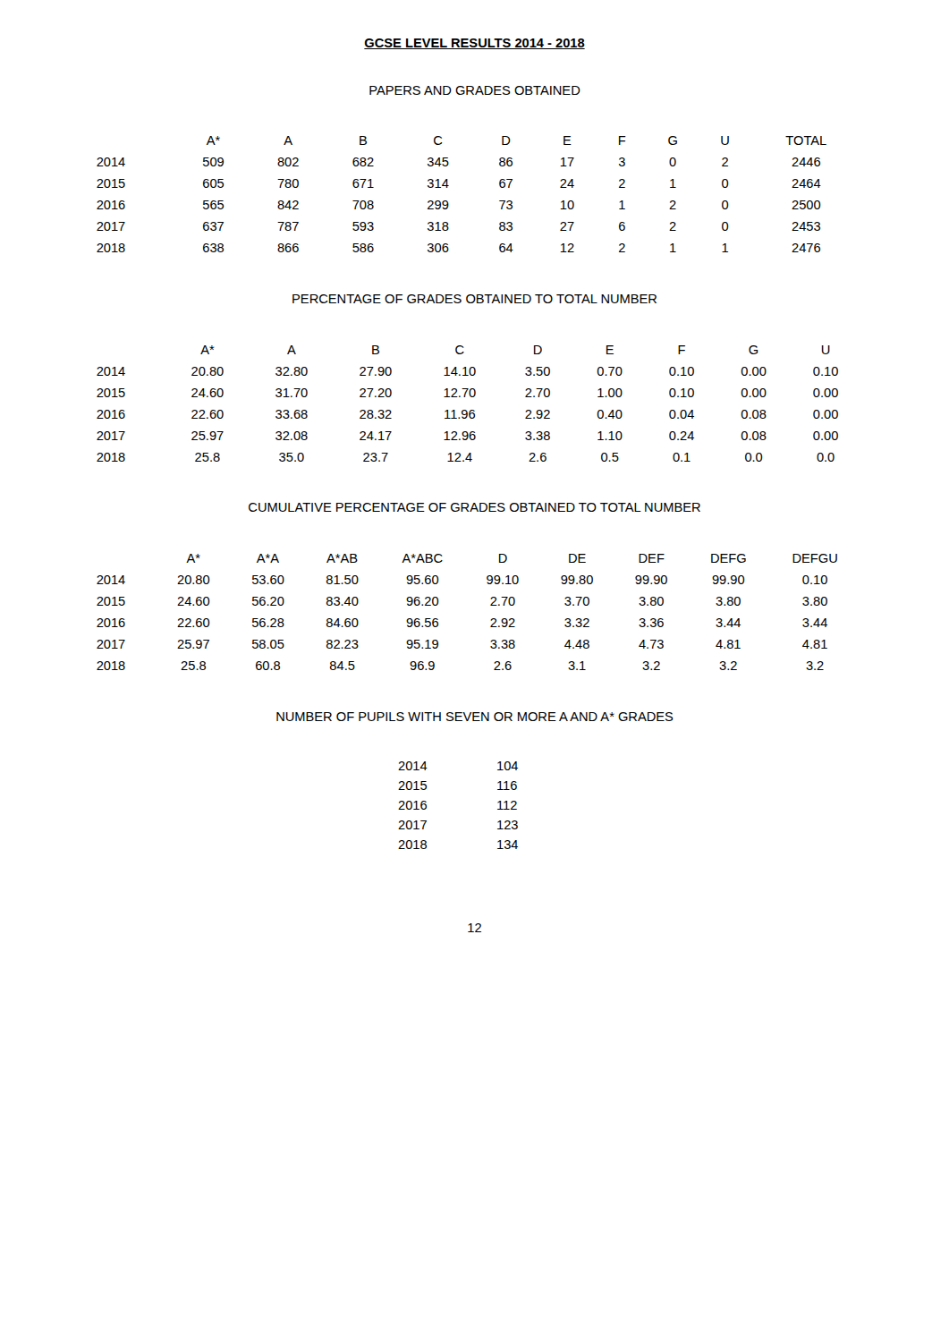GCSE LEVEL RESULTS 2014 - 2018
PAPERS AND GRADES OBTAINED
| | A* | A | B | C | D | E | F | G | U | TOTAL |
| --- | --- | --- | --- | --- | --- | --- | --- | --- | --- | --- |
| 2014 | 509 | 802 | 682 | 345 | 86 | 17 | 3 | 0 | 2 | 2446 |
| 2015 | 605 | 780 | 671 | 314 | 67 | 24 | 2 | 1 | 0 | 2464 |
| 2016 | 565 | 842 | 708 | 299 | 73 | 10 | 1 | 2 | 0 | 2500 |
| 2017 | 637 | 787 | 593 | 318 | 83 | 27 | 6 | 2 | 0 | 2453 |
| 2018 | 638 | 866 | 586 | 306 | 64 | 12 | 2 | 1 | 1 | 2476 |
PERCENTAGE OF GRADES OBTAINED TO TOTAL NUMBER
| | A* | A | B | C | D | E | F | G | U |
| --- | --- | --- | --- | --- | --- | --- | --- | --- | --- |
| 2014 | 20.80 | 32.80 | 27.90 | 14.10 | 3.50 | 0.70 | 0.10 | 0.00 | 0.10 |
| 2015 | 24.60 | 31.70 | 27.20 | 12.70 | 2.70 | 1.00 | 0.10 | 0.00 | 0.00 |
| 2016 | 22.60 | 33.68 | 28.32 | 11.96 | 2.92 | 0.40 | 0.04 | 0.08 | 0.00 |
| 2017 | 25.97 | 32.08 | 24.17 | 12.96 | 3.38 | 1.10 | 0.24 | 0.08 | 0.00 |
| 2018 | 25.8 | 35.0 | 23.7 | 12.4 | 2.6 | 0.5 | 0.1 | 0.0 | 0.0 |
CUMULATIVE PERCENTAGE OF GRADES OBTAINED TO TOTAL NUMBER
| | A* | A*A | A*AB | A*ABC | D | DE | DEF | DEFG | DEFGU |
| --- | --- | --- | --- | --- | --- | --- | --- | --- | --- |
| 2014 | 20.80 | 53.60 | 81.50 | 95.60 | 99.10 | 99.80 | 99.90 | 99.90 | 0.10 |
| 2015 | 24.60 | 56.20 | 83.40 | 96.20 | 2.70 | 3.70 | 3.80 | 3.80 | 3.80 |
| 2016 | 22.60 | 56.28 | 84.60 | 96.56 | 2.92 | 3.32 | 3.36 | 3.44 | 3.44 |
| 2017 | 25.97 | 58.05 | 82.23 | 95.19 | 3.38 | 4.48 | 4.73 | 4.81 | 4.81 |
| 2018 | 25.8 | 60.8 | 84.5 | 96.9 | 2.6 | 3.1 | 3.2 | 3.2 | 3.2 |
NUMBER OF PUPILS WITH SEVEN OR MORE A AND A* GRADES
| 2014 | 104 |
| 2015 | 116 |
| 2016 | 112 |
| 2017 | 123 |
| 2018 | 134 |
12